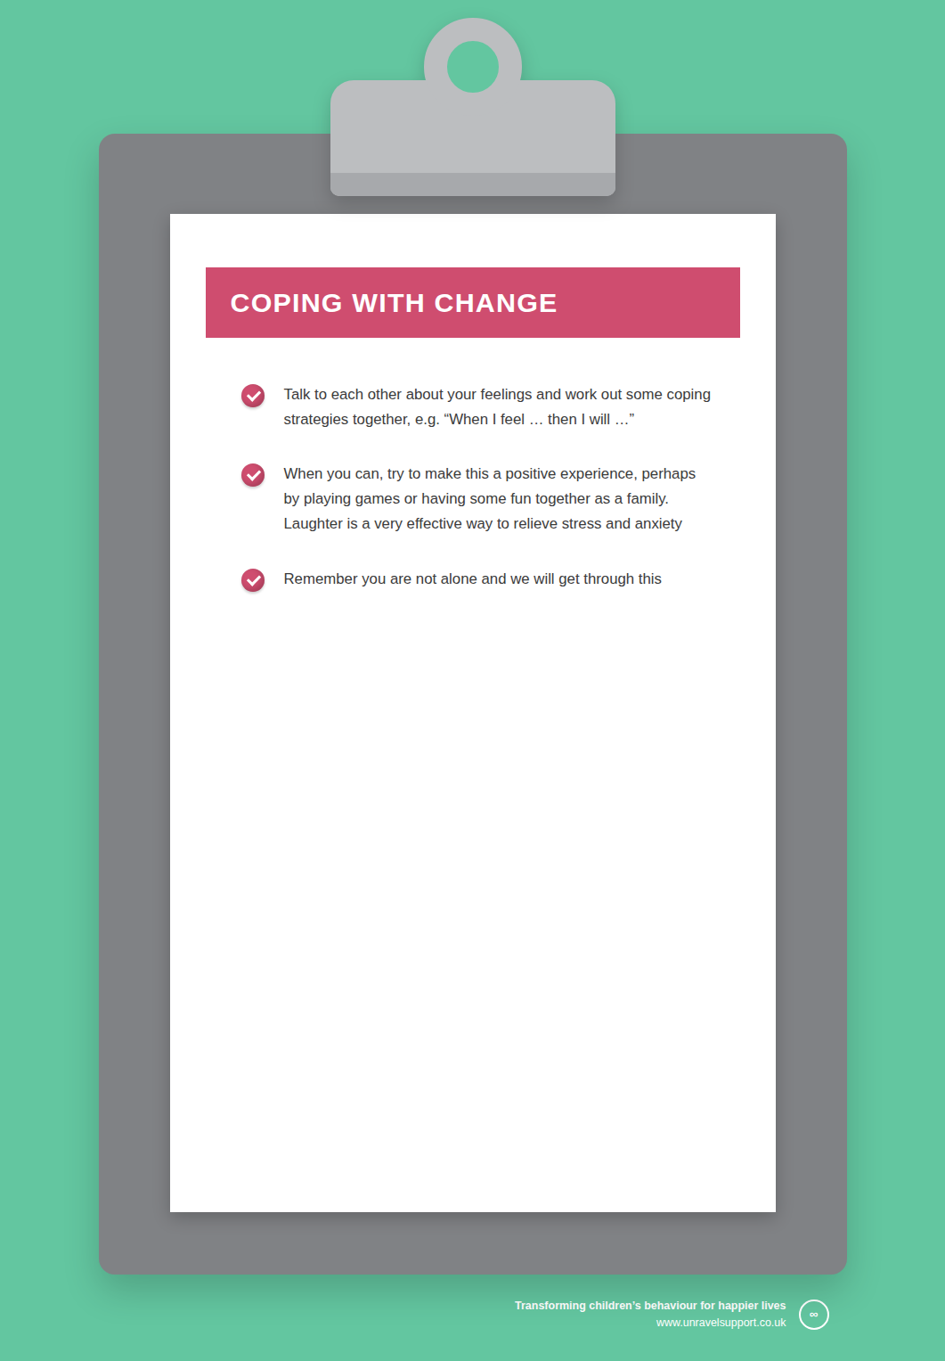Coping with change
Talk to each other about your feelings and work out some coping strategies together, e.g. “When I feel … then I will …”
When you can, try to make this a positive experience, perhaps by playing games or having some fun together as a family. Laughter is a very effective way to relieve stress and anxiety
Remember you are not alone and we will get through this
Transforming children’s behaviour for happier lives www.unravelsupport.co.uk
∞